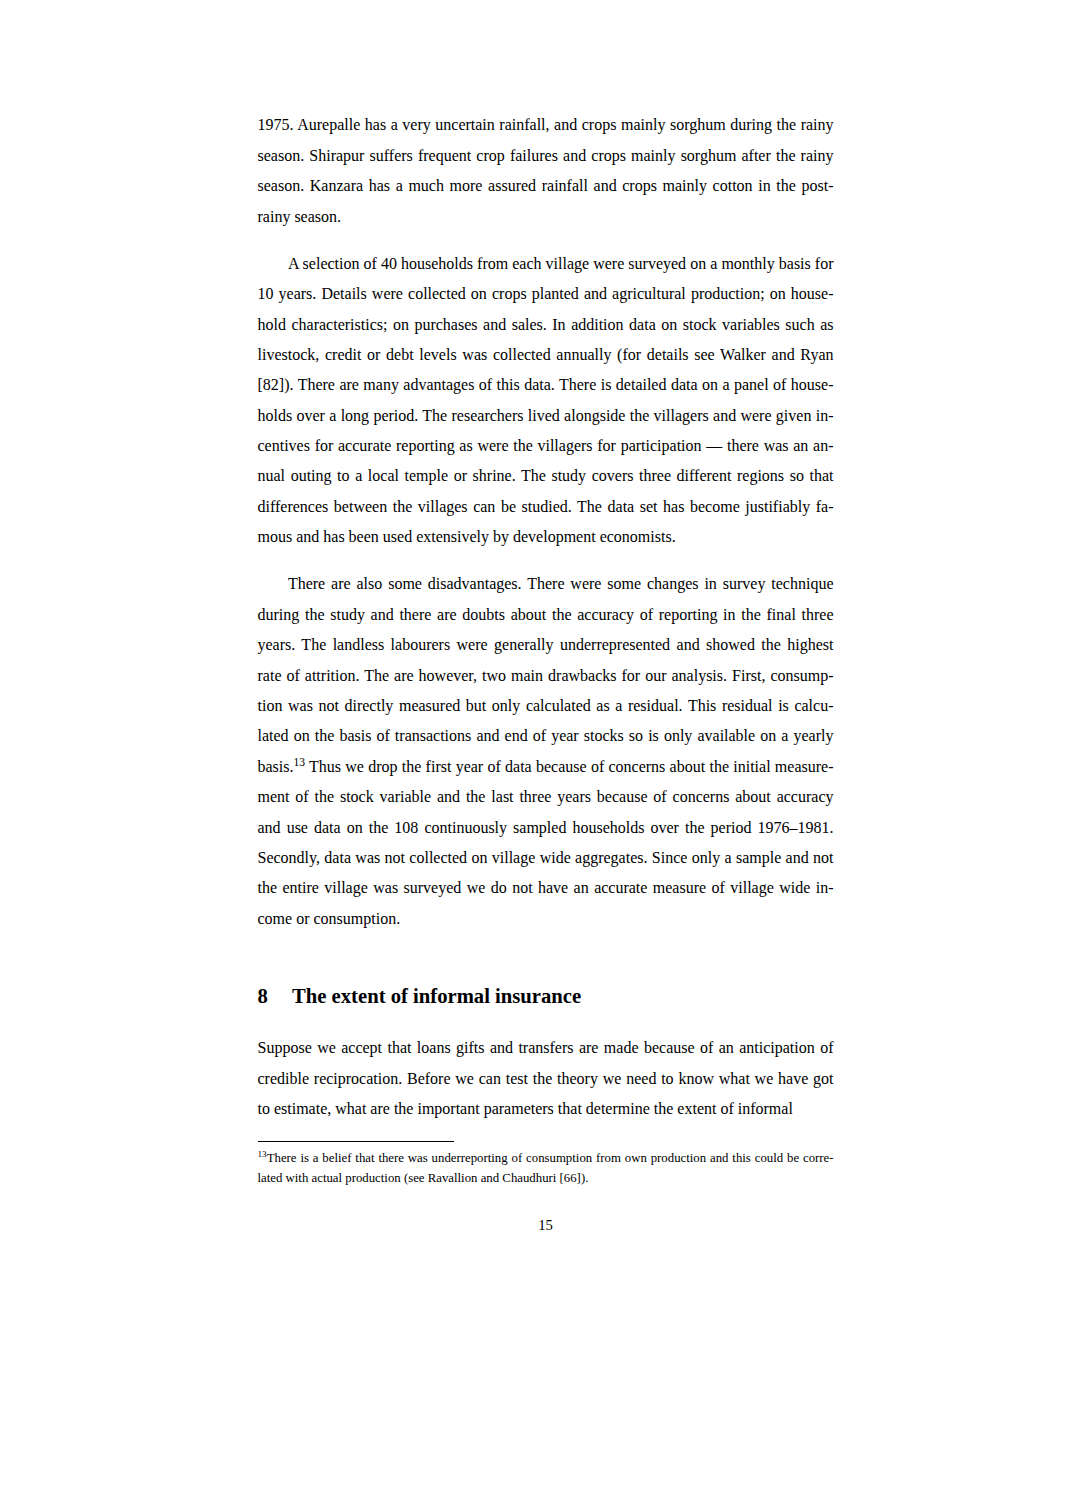1975. Aurepalle has a very uncertain rainfall, and crops mainly sorghum during the rainy season. Shirapur suffers frequent crop failures and crops mainly sorghum after the rainy season. Kanzara has a much more assured rainfall and crops mainly cotton in the post-rainy season.
A selection of 40 households from each village were surveyed on a monthly basis for 10 years. Details were collected on crops planted and agricultural production; on household characteristics; on purchases and sales. In addition data on stock variables such as livestock, credit or debt levels was collected annually (for details see Walker and Ryan [82]). There are many advantages of this data. There is detailed data on a panel of households over a long period. The researchers lived alongside the villagers and were given incentives for accurate reporting as were the villagers for participation — there was an annual outing to a local temple or shrine. The study covers three different regions so that differences between the villages can be studied. The data set has become justifiably famous and has been used extensively by development economists.
There are also some disadvantages. There were some changes in survey technique during the study and there are doubts about the accuracy of reporting in the final three years. The landless labourers were generally underrepresented and showed the highest rate of attrition. The are however, two main drawbacks for our analysis. First, consumption was not directly measured but only calculated as a residual. This residual is calculated on the basis of transactions and end of year stocks so is only available on a yearly basis.13 Thus we drop the first year of data because of concerns about the initial measurement of the stock variable and the last three years because of concerns about accuracy and use data on the 108 continuously sampled households over the period 1976–1981. Secondly, data was not collected on village wide aggregates. Since only a sample and not the entire village was surveyed we do not have an accurate measure of village wide income or consumption.
8 The extent of informal insurance
Suppose we accept that loans gifts and transfers are made because of an anticipation of credible reciprocation. Before we can test the theory we need to know what we have got to estimate, what are the important parameters that determine the extent of informal
13There is a belief that there was underreporting of consumption from own production and this could be correlated with actual production (see Ravallion and Chaudhuri [66]).
15